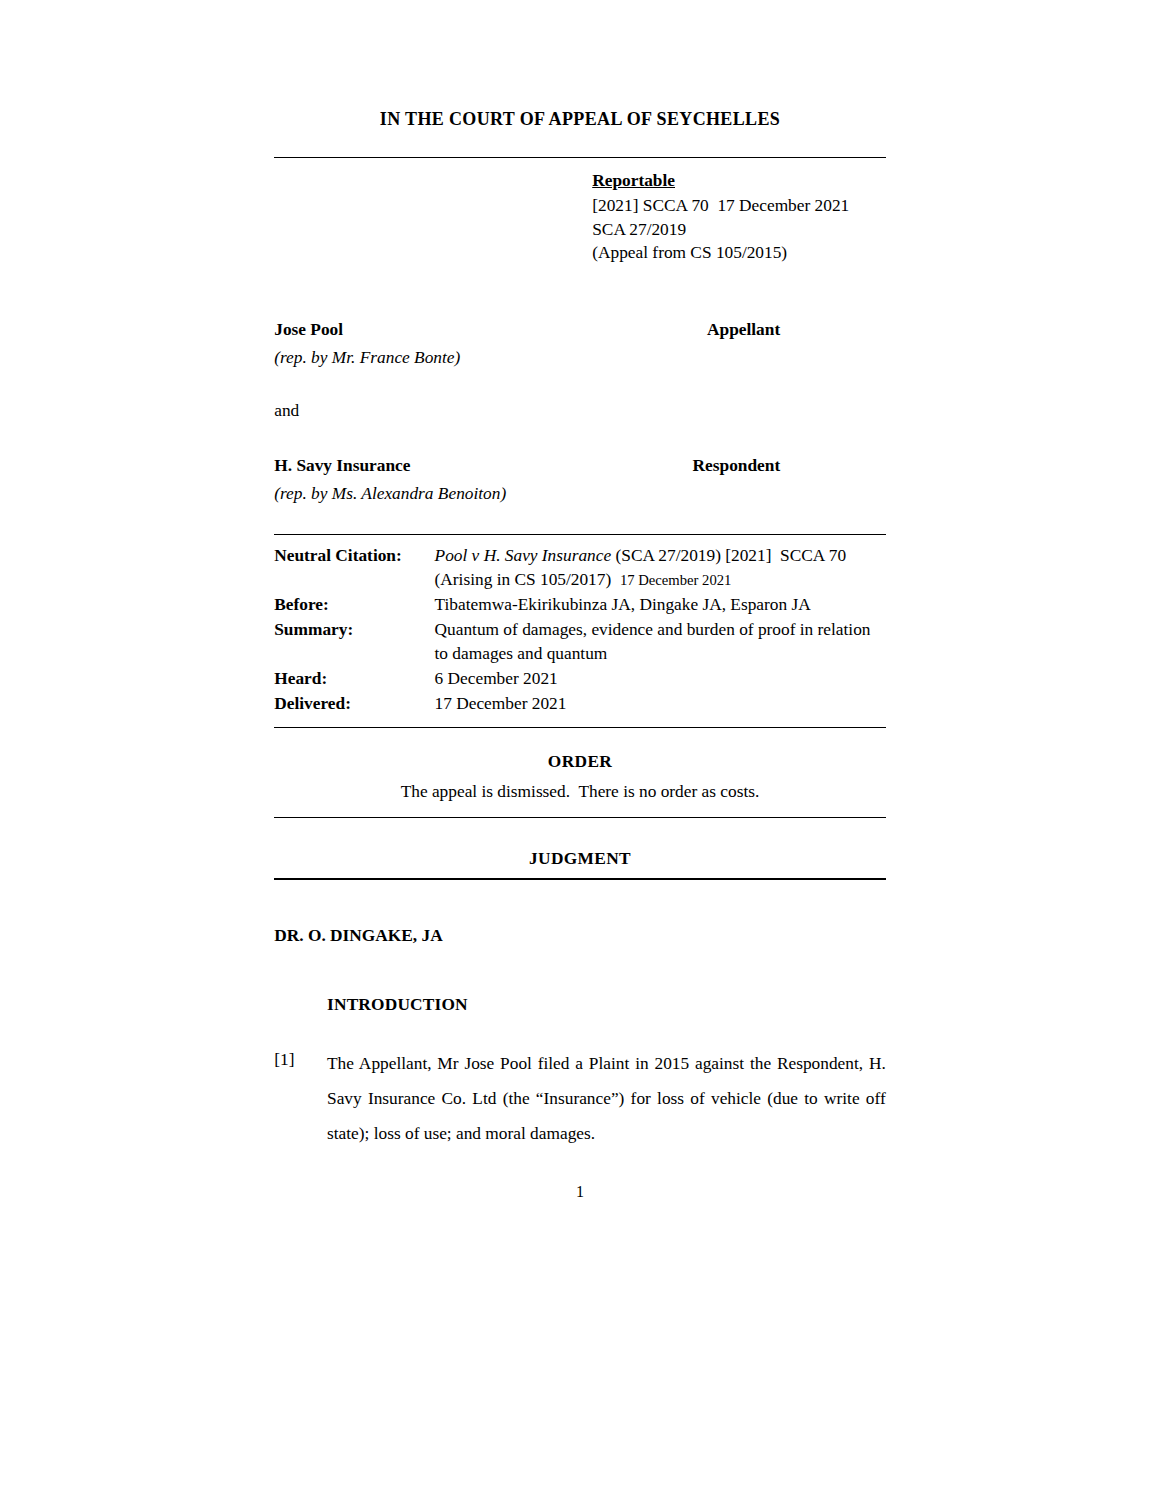IN THE COURT OF APPEAL OF SEYCHELLES
Reportable [2021] SCCA 70 17 December 2021
SCA 27/2019
(Appeal from CS 105/2015)
Jose Pool Appellant
(rep. by Mr. France Bonte)
and
H. Savy Insurance Respondent
(rep. by Ms. Alexandra Benoiton)
| Neutral Citation: | Pool v H. Savy Insurance (SCA 27/2019) [2021] SCCA 70 (Arising in CS 105/2017) 17 December 2021 |
| Before: | Tibatemwa-Ekirikubinza JA, Dingake JA, Esparon JA |
| Summary: | Quantum of damages, evidence and burden of proof in relation to damages and quantum |
| Heard: | 6 December 2021 |
| Delivered: | 17 December 2021 |
ORDER
The appeal is dismissed. There is no order as costs.
JUDGMENT
DR. O. DINGAKE, JA
INTRODUCTION
[1]
The Appellant, Mr Jose Pool filed a Plaint in 2015 against the Respondent, H. Savy Insurance Co. Ltd (the “Insurance”) for loss of vehicle (due to write off state); loss of use; and moral damages.
1